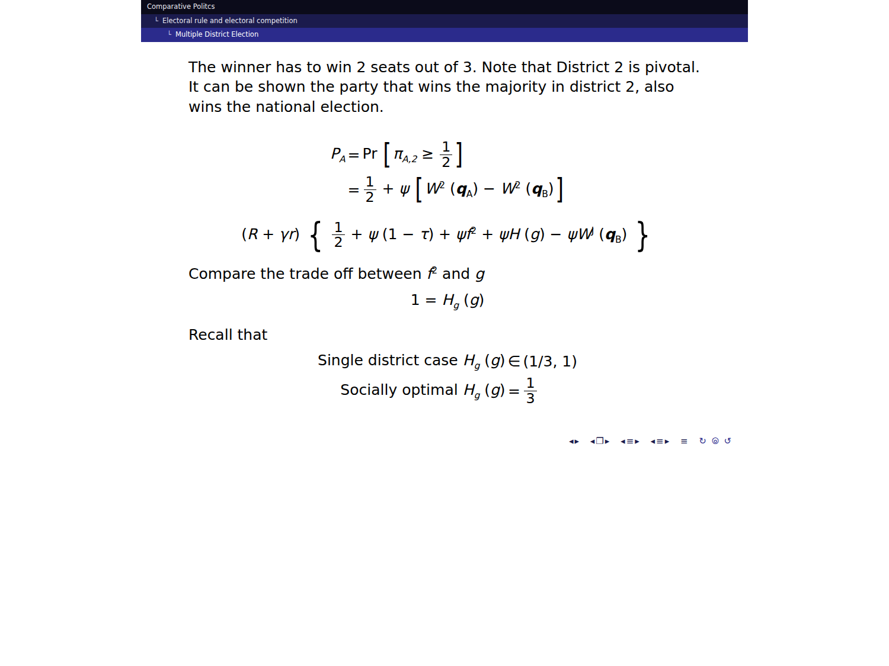Comparative Politcs
└Electoral rule and electoral competition
└Multiple District Election
The winner has to win 2 seats out of 3. Note that District 2 is pivotal. It can be shown the party that wins the majority in district 2, also wins the national election.
| P A | = | Pr [ π A,2 ≥ 1 2 ] |
| | = | 1 2 + ψ [ W 2 ( q A ) − W 2 ( q B ) ] |
(R + γr) { 12 + ψ (1 − τ) + ψf2 + ψH (g) − ψWJ (qB) }
Compare the trade off between f2 and g
1 = Hg (g)
Recall that
| Single district case H g ( g ) | ∈ | (1/3, 1) |
| Socially optimal H g ( g ) | = | 1 3 |
◂▸ ◂❐▸ ◂≡▸ ◂≡▸ ≡ ↻ ⦾ ↺